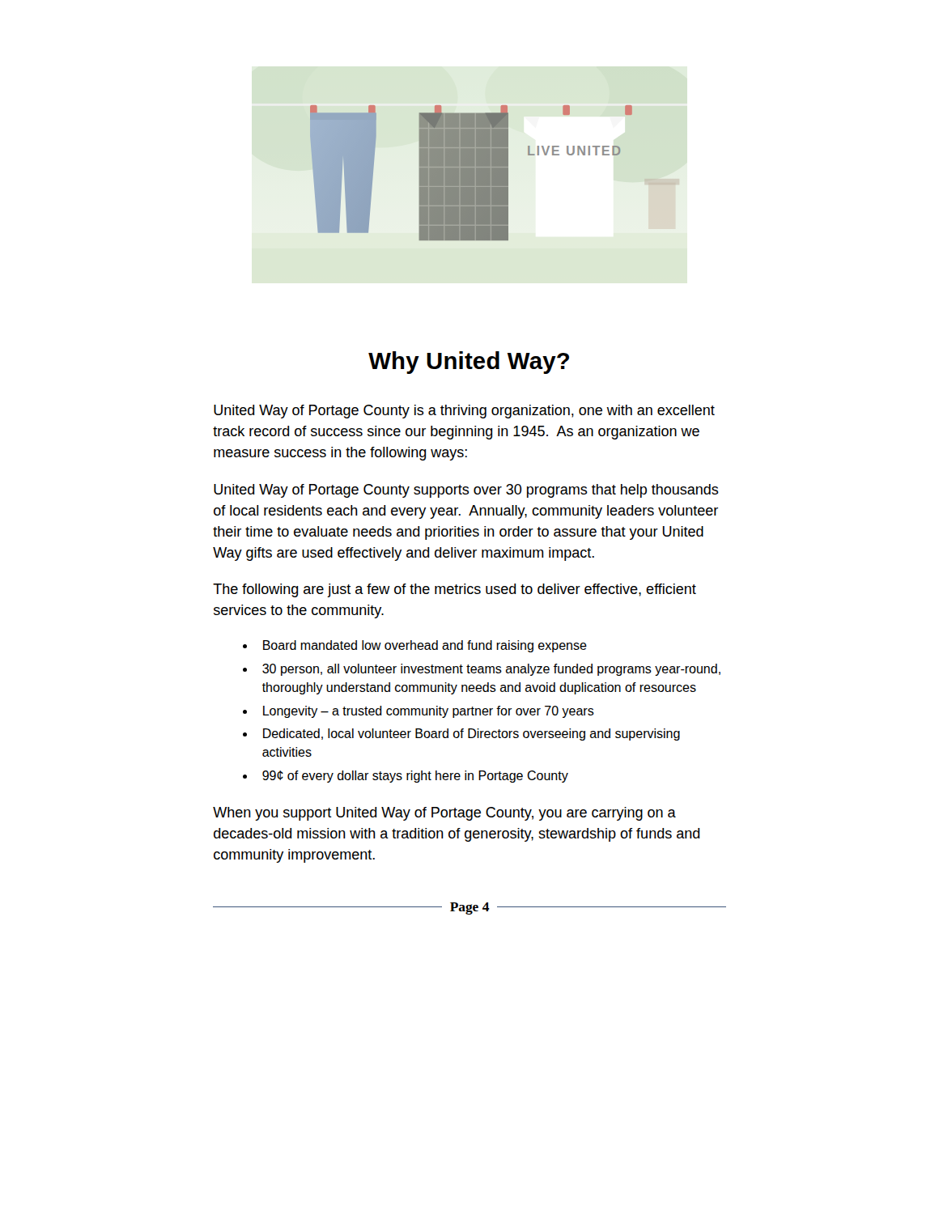Why United Way?
United Way of Portage County is a thriving organization, one with an excellent track record of success since our beginning in 1945. As an organization we measure success in the following ways:
United Way of Portage County supports over 30 programs that help thousands of local residents each and every year. Annually, community leaders volunteer their time to evaluate needs and priorities in order to assure that your United Way gifts are used effectively and deliver maximum impact.
The following are just a few of the metrics used to deliver effective, efficient services to the community.
Board mandated low overhead and fund raising expense
30 person, all volunteer investment teams analyze funded programs year-round, thoroughly understand community needs and avoid duplication of resources
Longevity – a trusted community partner for over 70 years
Dedicated, local volunteer Board of Directors overseeing and supervising activities
99¢ of every dollar stays right here in Portage County
When you support United Way of Portage County, you are carrying on a decades-old mission with a tradition of generosity, stewardship of funds and community improvement.
Page 4